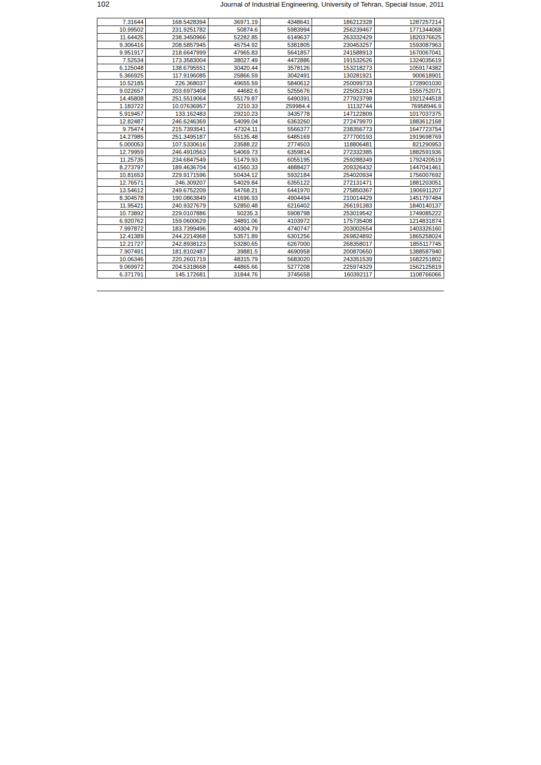102 Journal of Industrial Engineering, University of Tehran, Special Issue, 2011
| 7.31644 | 168.5428394 | 36971.19 | 4348641 | 186212328 | 1287257214 |
| 10.99502 | 231.9251782 | 50874.6 | 5983994 | 256239467 | 1771344068 |
| 11.64425 | 238.3450966 | 52282.85 | 6149637 | 263332429 | 1820376625 |
| 9.306416 | 208.5857945 | 45754.92 | 5381805 | 230453257 | 1593087963 |
| 9.951917 | 218.6647999 | 47965.83 | 5641857 | 241588913 | 1670067041 |
| 7.52534 | 173.3583004 | 38027.49 | 4472886 | 191532626 | 1324035619 |
| 6.125048 | 138.6795551 | 30420.44 | 3578126 | 153218273 | 1059174382 |
| 5.366925 | 117.9196085 | 25866.59 | 3042491 | 130281921 | 900618901 |
| 10.52185 | 226.368037 | 49655.59 | 5840612 | 250099733 | 1728901030 |
| 9.022657 | 203.6973408 | 44682.6 | 5255676 | 225052314 | 1555752071 |
| 14.45808 | 251.5519064 | 55179.87 | 6490391 | 277923798 | 1921244518 |
| 1.183722 | 10.07636957 | 2210.33 | 259984.4 | 11132744 | 76958946.9 |
| 5.919457 | 133.162483 | 29210.23 | 3435778 | 147122809 | 1017037375 |
| 12.82487 | 246.6246369 | 54099.04 | 6363260 | 272479970 | 1883612168 |
| 9.75474 | 215.7393541 | 47324.11 | 5566377 | 238356773 | 1647723754 |
| 14.27985 | 251.3495187 | 55135.48 | 6485169 | 277700193 | 1919698769 |
| 5.000053 | 107.5330616 | 23588.22 | 2774503 | 118806481 | 821290953 |
| 12.79959 | 246.4910563 | 54069.73 | 6359814 | 272332385 | 1882591936 |
| 11.25735 | 234.6847549 | 51479.93 | 6055195 | 259288349 | 1792420519 |
| 8.273797 | 189.4636704 | 41560.33 | 4888427 | 209326432 | 1447041461 |
| 10.81653 | 229.9171596 | 50434.12 | 5932184 | 254020934 | 1756007692 |
| 12.76571 | 246.309207 | 54029.84 | 6355122 | 272131471 | 1881203051 |
| 13.54612 | 249.6752209 | 54768.21 | 6441970 | 275850367 | 1906911207 |
| 8.304578 | 190.0863849 | 41696.93 | 4904494 | 210014429 | 1451797484 |
| 11.95421 | 240.9327679 | 52850.48 | 6216402 | 266191383 | 1840140137 |
| 10.73892 | 229.0107886 | 50235.3 | 5908798 | 253019542 | 1749085222 |
| 6.920762 | 159.0600629 | 34891.06 | 4103972 | 175735408 | 1214831874 |
| 7.997872 | 183.7399496 | 40304.79 | 4740747 | 203002654 | 1403326160 |
| 12.41389 | 244.2214968 | 53571.89 | 6301256 | 269824892 | 1865258024 |
| 12.21727 | 242.8938123 | 53280.65 | 6267000 | 268358017 | 1855117745 |
| 7.907491 | 181.8102487 | 39881.5 | 4690958 | 200870650 | 1388587940 |
| 10.06346 | 220.2601719 | 48315.79 | 5683020 | 243351539 | 1682251802 |
| 9.069972 | 204.5318668 | 44865.66 | 5277208 | 225974329 | 1562125819 |
| 6.371791 | 145.172681 | 31844.76 | 3745658 | 160392117 | 1108766066 |